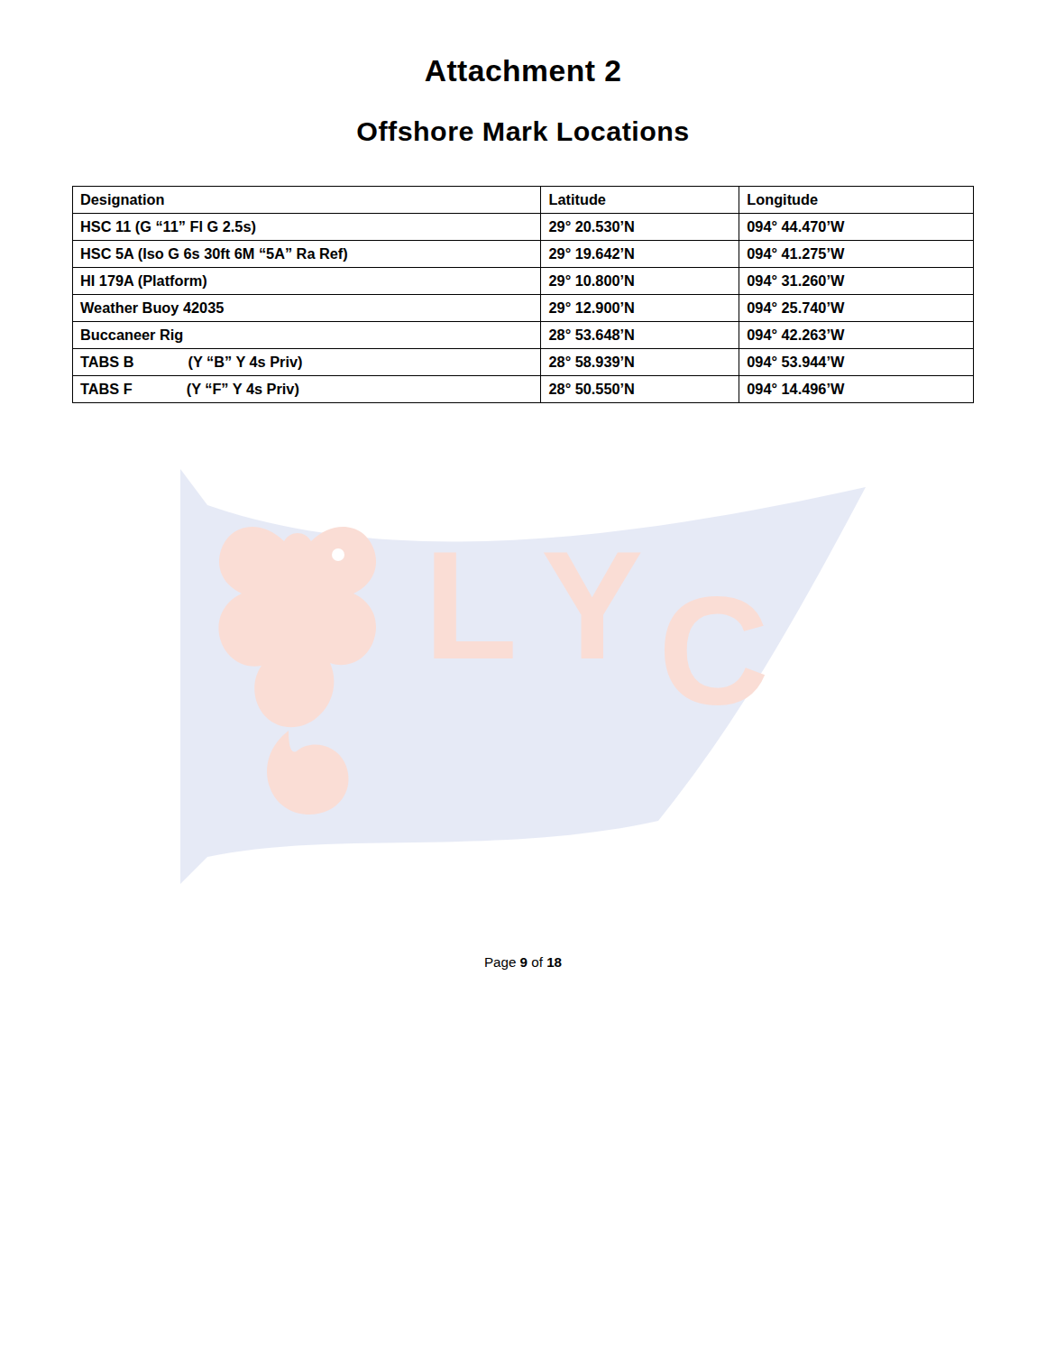Attachment 2
Offshore Mark Locations
| Designation | Latitude | Longitude |
| --- | --- | --- |
| HSC 11 (G “11” Fl G 2.5s) | 29° 20.530’N | 094° 44.470’W |
| HSC 5A (Iso G 6s 30ft 6M “5A” Ra Ref) | 29° 19.642’N | 094° 41.275’W |
| HI 179A (Platform) | 29° 10.800’N | 094° 31.260’W |
| Weather Buoy 42035 | 29° 12.900’N | 094° 25.740’W |
| Buccaneer Rig | 28° 53.648’N | 094° 42.263’W |
| TABS B (Y “B” Y 4s Priv) | 28° 58.939’N | 094° 53.944’W |
| TABS F (Y “F” Y 4s Priv) | 28° 50.550’N | 094° 14.496’W |
L Y C
Page 9 of 18